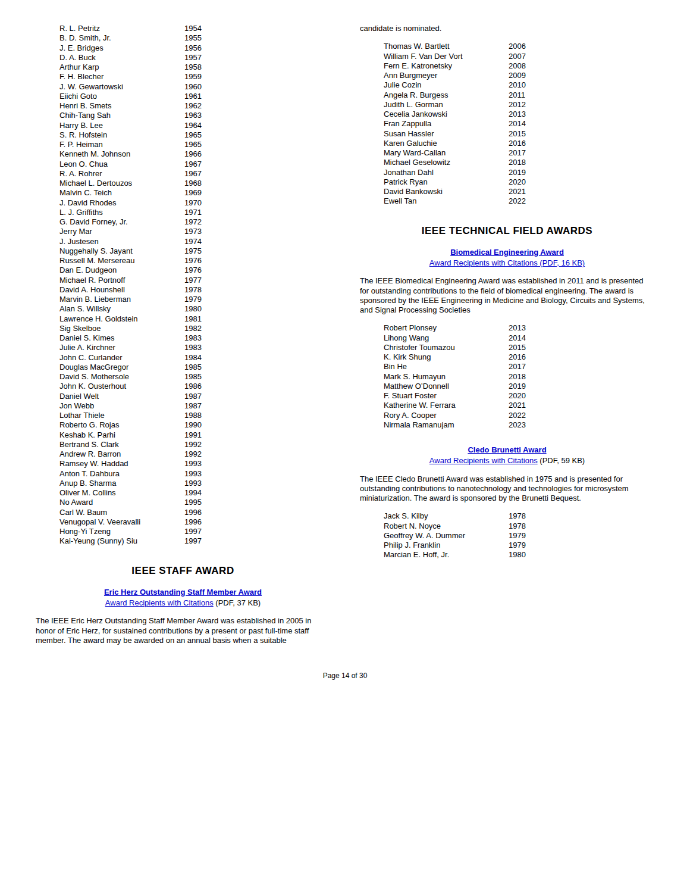R. L. Petritz 1954
B. D. Smith, Jr. 1955
J. E. Bridges 1956
D. A. Buck 1957
Arthur Karp 1958
F. H. Blecher 1959
J. W. Gewartowski 1960
Eiichi Goto 1961
Henri B. Smets 1962
Chih-Tang Sah 1963
Harry B. Lee 1964
S. R. Hofstein 1965
F. P. Heiman 1965
Kenneth M. Johnson 1966
Leon O. Chua 1967
R. A. Rohrer 1967
Michael L. Dertouzos 1968
Malvin C. Teich 1969
J. David Rhodes 1970
L. J. Griffiths 1971
G. David Forney, Jr. 1972
Jerry Mar 1973
J. Justesen 1974
Nuggehally S. Jayant 1975
Russell M. Mersereau 1976
Dan E. Dudgeon 1976
Michael R. Portnoff 1977
David A. Hounshell 1978
Marvin B. Lieberman 1979
Alan S. Willsky 1980
Lawrence H. Goldstein 1981
Sig Skelboe 1982
Daniel S. Kimes 1983
Julie A. Kirchner 1983
John C. Curlander 1984
Douglas MacGregor 1985
David S. Mothersole 1985
John K. Ousterhout 1986
Daniel Welt 1987
Jon Webb 1987
Lothar Thiele 1988
Roberto G. Rojas 1990
Keshab K. Parhi 1991
Bertrand S. Clark 1992
Andrew R. Barron 1992
Ramsey W. Haddad 1993
Anton T. Dahbura 1993
Anup B. Sharma 1993
Oliver M. Collins 1994
No Award 1995
Carl W. Baum 1996
Venugopal V. Veeravalli 1996
Hong-Yi Tzeng 1997
Kai-Yeung (Sunny) Siu 1997
IEEE STAFF AWARD
Eric Herz Outstanding Staff Member Award
Award Recipients with Citations (PDF, 37 KB)
The IEEE Eric Herz Outstanding Staff Member Award was established in 2005 in honor of Eric Herz, for sustained contributions by a present or past full-time staff member. The award may be awarded on an annual basis when a suitable
candidate is nominated.
Thomas W. Bartlett 2006
William F. Van Der Vort 2007
Fern E. Katronetsky 2008
Ann Burgmeyer 2009
Julie Cozin 2010
Angela R. Burgess 2011
Judith L. Gorman 2012
Cecelia Jankowski 2013
Fran Zappulla 2014
Susan Hassler 2015
Karen Galuchie 2016
Mary Ward-Callan 2017
Michael Geselowitz 2018
Jonathan Dahl 2019
Patrick Ryan 2020
David Bankowski 2021
Ewell Tan 2022
IEEE TECHNICAL FIELD AWARDS
Biomedical Engineering Award
Award Recipients with Citations (PDF, 16 KB)
The IEEE Biomedical Engineering Award was established in 2011 and is presented for outstanding contributions to the field of biomedical engineering. The award is sponsored by the IEEE Engineering in Medicine and Biology, Circuits and Systems, and Signal Processing Societies
Robert Plonsey 2013
Lihong Wang 2014
Christofer Toumazou 2015
K. Kirk Shung 2016
Bin He 2017
Mark S. Humayun 2018
Matthew O’Donnell 2019
F. Stuart Foster 2020
Katherine W. Ferrara 2021
Rory A. Cooper 2022
Nirmala Ramanujam 2023
Cledo Brunetti Award
Award Recipients with Citations (PDF, 59 KB)
The IEEE Cledo Brunetti Award was established in 1975 and is presented for outstanding contributions to nanotechnology and technologies for microsystem miniaturization. The award is sponsored by the Brunetti Bequest.
Jack S. Kilby 1978
Robert N. Noyce 1978
Geoffrey W. A. Dummer 1979
Philip J. Franklin 1979
Marcian E. Hoff, Jr. 1980
Page 14 of 30